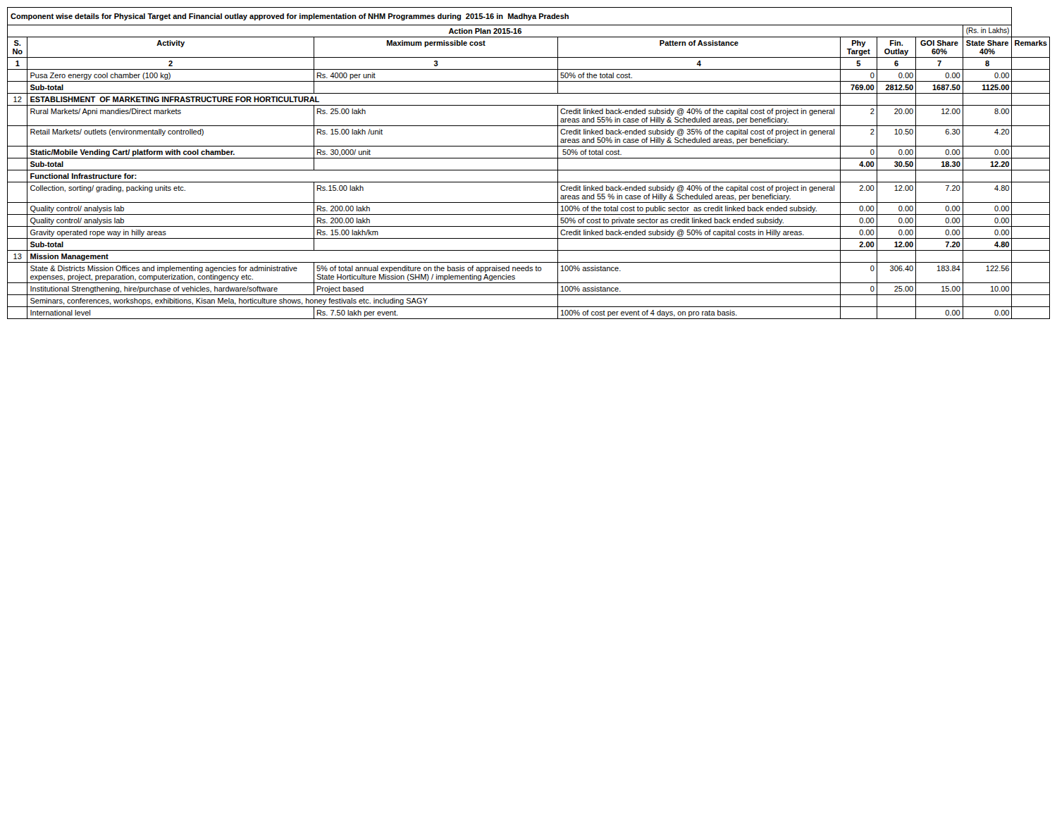| Component wise details for Physical Target and Financial outlay approved for implementation of NHM Programmes during 2015-16 in Madhya Pradesh |
| Action Plan 2015-16 | (Rs. in Lakhs) |
| S. No | Activity | Maximum permissible cost | Pattern of Assistance | Phy Target | Fin. Outlay | GOI Share 60% | State Share 40% | Remarks |
| 1 | 2 | 3 | 4 | 5 | 6 | 7 | 8 | |
| | Pusa Zero energy cool chamber (100 kg) | Rs. 4000 per unit | 50% of the total cost. | 0 | 0.00 | 0.00 | 0.00 | |
| | Sub-total | | | 769.00 | 2812.50 | 1687.50 | 1125.00 | |
| 12 | ESTABLISHMENT OF MARKETING INFRASTRUCTURE FOR HORTICULTURAL | | | | | |
| | Rural Markets/ Apni mandies/Direct markets | Rs. 25.00 lakh | Credit linked back-ended subsidy @ 40% of the capital cost of project in general areas and 55% in case of Hilly & Scheduled areas, per beneficiary. | 2 | 20.00 | 12.00 | 8.00 | |
| | Retail Markets/ outlets (environmentally controlled) | Rs. 15.00 lakh /unit | Credit linked back-ended subsidy @ 35% of the capital cost of project in general areas and 50% in case of Hilly & Scheduled areas, per beneficiary. | 2 | 10.50 | 6.30 | 4.20 | |
| | Static/Mobile Vending Cart/ platform with cool chamber. | Rs. 30,000/ unit | 50% of total cost. | 0 | 0.00 | 0.00 | 0.00 | |
| | Sub-total | | | 4.00 | 30.50 | 18.30 | 12.20 | |
| | Functional Infrastructure for: | | | | | | |
| | Collection, sorting/ grading, packing units etc. | Rs.15.00 lakh | Credit linked back-ended subsidy @ 40% of the capital cost of project in general areas and 55 % in case of Hilly & Scheduled areas, per beneficiary. | 2.00 | 12.00 | 7.20 | 4.80 | |
| | Quality control/ analysis lab | Rs. 200.00 lakh | 100% of the total cost to public sector as credit linked back ended subsidy. | 0.00 | 0.00 | 0.00 | 0.00 | |
| | Quality control/ analysis lab | Rs. 200.00 lakh | 50% of cost to private sector as credit linked back ended subsidy. | 0.00 | 0.00 | 0.00 | 0.00 | |
| | Gravity operated rope way in hilly areas | Rs. 15.00 lakh/km | Credit linked back-ended subsidy @ 50% of capital costs in Hilly areas. | 0.00 | 0.00 | 0.00 | 0.00 | |
| | Sub-total | | | 2.00 | 12.00 | 7.20 | 4.80 | |
| 13 | Mission Management | | | | | | |
| | State & Districts Mission Offices and implementing agencies for administrative expenses, project, preparation, computerization, contingency etc. | 5% of total annual expenditure on the basis of appraised needs to State Horticulture Mission (SHM) / implementing Agencies | 100% assistance. | 0 | 306.40 | 183.84 | 122.56 | |
| | Institutional Strengthening, hire/purchase of vehicles, hardware/software | Project based | 100% assistance. | 0 | 25.00 | 15.00 | 10.00 | |
| | Seminars, conferences, workshops, exhibitions, Kisan Mela, horticulture shows, honey festivals etc. including SAGY | | | | | | |
| | International level | Rs. 7.50 lakh per event. | 100% of cost per event of 4 days, on pro rata basis. | | | 0.00 | 0.00 | |